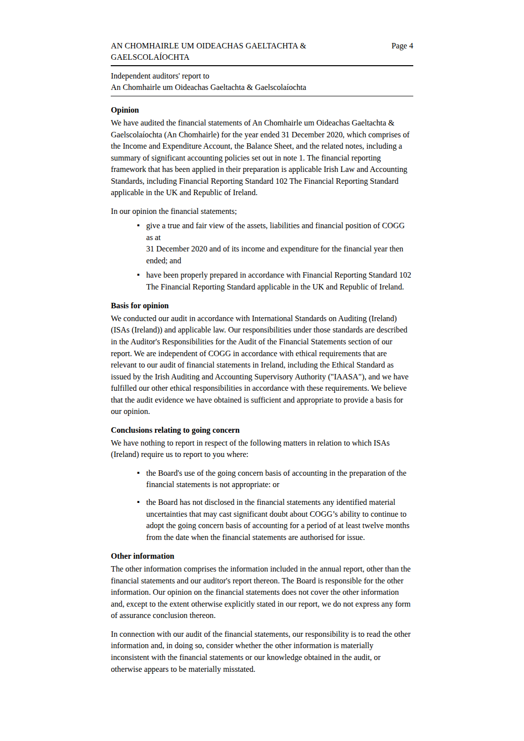AN CHOMHAIRLE UM OIDEACHAS GAELTACHTA & GAELSCOLAÍOCHTA
Page 4
Independent auditors' report to
An Chomhairle um Oideachas Gaeltachta & Gaelscolaíochta
Opinion
We have audited the financial statements of An Chomhairle um Oideachas Gaeltachta & Gaelscolaíochta (An Chomhairle) for the year ended 31 December 2020, which comprises of the Income and Expenditure Account, the Balance Sheet, and the related notes, including a summary of significant accounting policies set out in note 1. The financial reporting framework that has been applied in their preparation is applicable Irish Law and Accounting Standards, including Financial Reporting Standard 102 The Financial Reporting Standard applicable in the UK and Republic of Ireland.
In our opinion the financial statements;
give a true and fair view of the assets, liabilities and financial position of COGG as at
31 December 2020 and of its income and expenditure for the financial year then ended; and
have been properly prepared in accordance with Financial Reporting Standard 102 The Financial Reporting Standard applicable in the UK and Republic of Ireland.
Basis for opinion
We conducted our audit in accordance with International Standards on Auditing (Ireland) (ISAs (Ireland)) and applicable law. Our responsibilities under those standards are described in the Auditor's Responsibilities for the Audit of the Financial Statements section of our report. We are independent of COGG in accordance with ethical requirements that are relevant to our audit of financial statements in Ireland, including the Ethical Standard as issued by the Irish Auditing and Accounting Supervisory Authority ("IAASA"), and we have fulfilled our other ethical responsibilities in accordance with these requirements. We believe that the audit evidence we have obtained is sufficient and appropriate to provide a basis for our opinion.
Conclusions relating to going concern
We have nothing to report in respect of the following matters in relation to which ISAs (Ireland) require us to report to you where:
the Board's use of the going concern basis of accounting in the preparation of the financial statements is not appropriate: or
the Board has not disclosed in the financial statements any identified material uncertainties that may cast significant doubt about COGG’s ability to continue to adopt the going concern basis of accounting for a period of at least twelve months from the date when the financial statements are authorised for issue.
Other information
The other information comprises the information included in the annual report, other than the financial statements and our auditor's report thereon. The Board is responsible for the other information. Our opinion on the financial statements does not cover the other information and, except to the extent otherwise explicitly stated in our report, we do not express any form of assurance conclusion thereon.
In connection with our audit of the financial statements, our responsibility is to read the other information and, in doing so, consider whether the other information is materially inconsistent with the financial statements or our knowledge obtained in the audit, or otherwise appears to be materially misstated.